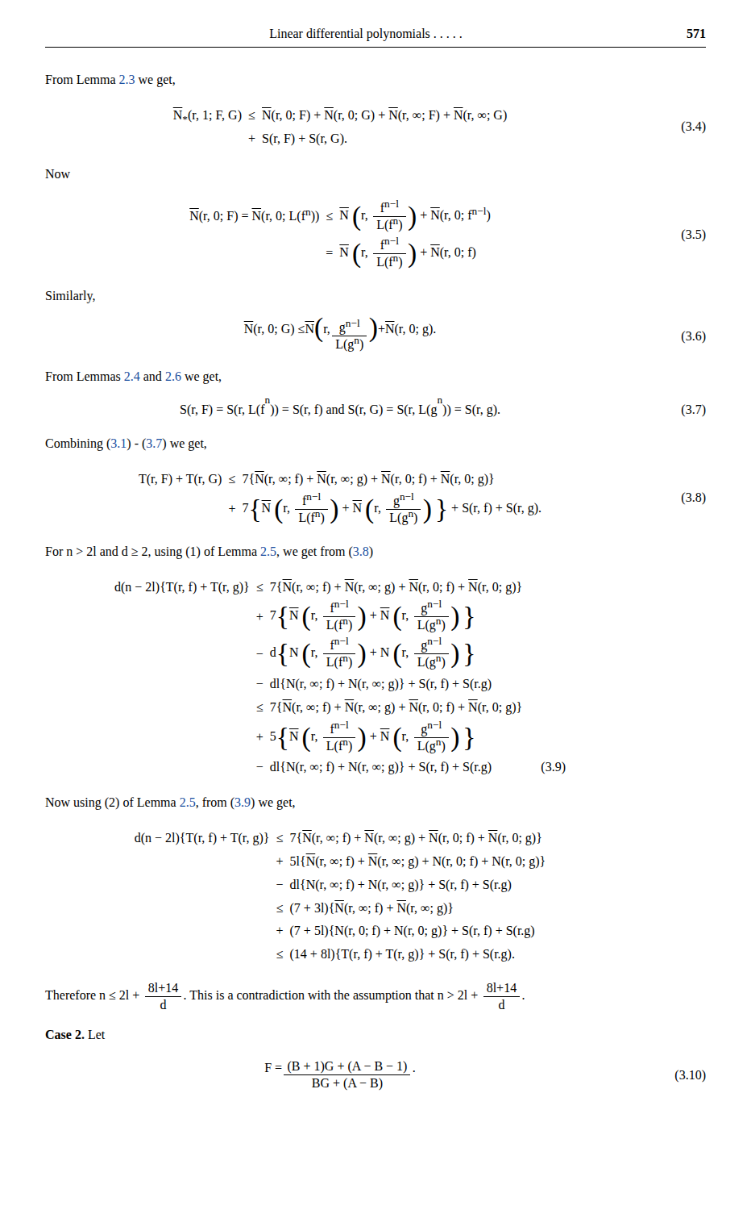Linear differential polynomials . . . . .
571
From Lemma 2.3 we get,
| N * (r, 1; F, G) | ≤ | N (r, 0; F) + N (r, 0; G) + N (r, ∞; F) + N (r, ∞; G) |
| | + | S(r, F) + S(r, G). |
(3.4)
Now
| N (r, 0; F) = N (r, 0; L(f n )) | ≤ | N ( r, f n−l L(f n ) ) + N (r, 0; f n−l ) |
| | = | N ( r, f n−l L(f n ) ) + N (r, 0; f) |
(3.5)
Similarly,
N(r, 0; G) ≤ N (r, gn−l L(gn)) + N(r, 0; g).
(3.6)
From Lemmas 2.4 and 2.6 we get,
S(r, F) = S(r, L(fn)) = S(r, f) and S(r, G) = S(r, L(gn)) = S(r, g).
(3.7)
Combining (3.1) - (3.7) we get,
| T(r, F) + T(r, G) | ≤ | 7{ N (r, ∞; f) + N (r, ∞; g) + N (r, 0; f) + N (r, 0; g)} |
| | + | 7 { N ( r, f n−l L(f n ) ) + N ( r, g n−l L(g n ) ) } + S(r, f) + S(r, g). |
(3.8)
For n > 2l and d ≥ 2, using (1) of Lemma 2.5, we get from (3.8)
| d(n − 2l){T(r, f) + T(r, g)} | ≤ | 7{ N (r, ∞; f) + N (r, ∞; g) + N (r, 0; f) + N (r, 0; g)} | |
| | + | 7 { N ( r, f n−l L(f n ) ) + N ( r, g n−l L(g n ) ) } | |
| | − | d { N ( r, f n−l L(f n ) ) + N ( r, g n−l L(g n ) ) } | |
| | − | dl{N(r, ∞; f) + N(r, ∞; g)} + S(r, f) + S(r.g) | |
| | ≤ | 7{ N (r, ∞; f) + N (r, ∞; g) + N (r, 0; f) + N (r, 0; g)} | |
| | + | 5 { N ( r, f n−l L(f n ) ) + N ( r, g n−l L(g n ) ) } | |
| | − | dl{N(r, ∞; f) + N(r, ∞; g)} + S(r, f) + S(r.g) | (3.9) |
Now using (2) of Lemma 2.5, from (3.9) we get,
| d(n − 2l){T(r, f) + T(r, g)} | ≤ | 7{ N (r, ∞; f) + N (r, ∞; g) + N (r, 0; f) + N (r, 0; g)} |
| | + | 5l{ N (r, ∞; f) + N (r, ∞; g) + N(r, 0; f) + N(r, 0; g)} |
| | − | dl{N(r, ∞; f) + N(r, ∞; g)} + S(r, f) + S(r.g) |
| | ≤ | (7 + 3l){ N (r, ∞; f) + N (r, ∞; g)} |
| | + | (7 + 5l){N(r, 0; f) + N(r, 0; g)} + S(r, f) + S(r.g) |
| | ≤ | (14 + 8l){T(r, f) + T(r, g)} + S(r, f) + S(r.g). |
Therefore n ≤ 2l + 8l+14 d. This is a contradiction with the assumption that n > 2l + 8l+14 d.
Case 2. Let
F = (B + 1)G + (A − B − 1) BG + (A − B).
(3.10)